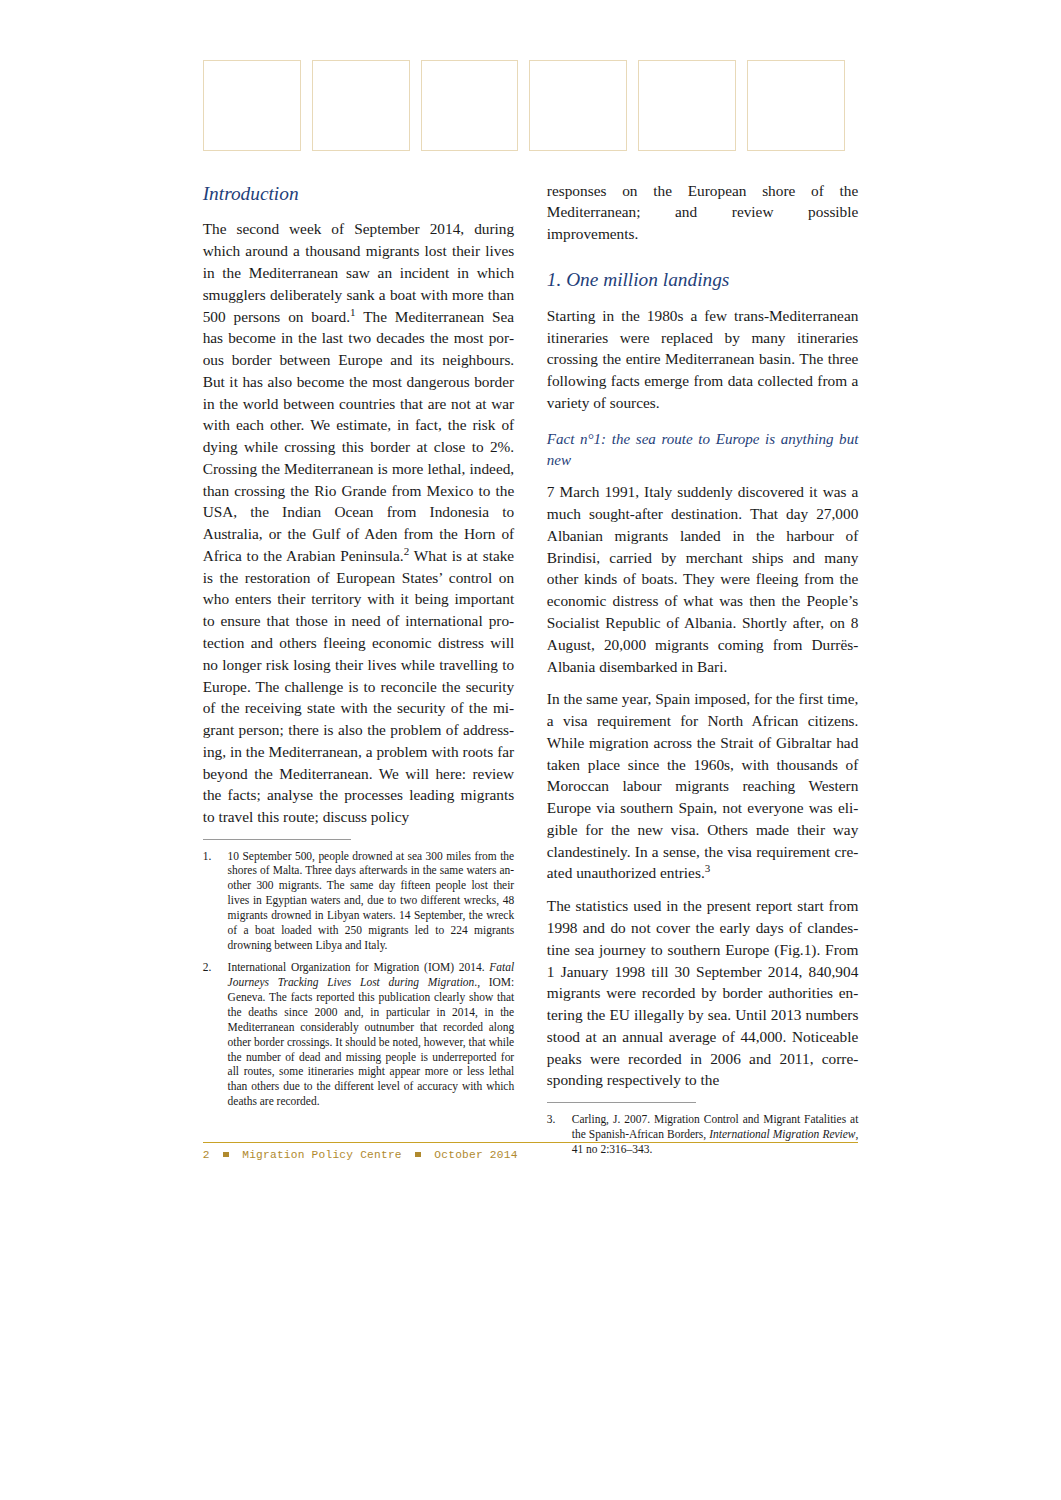Introduction
The second week of September 2014, during which around a thousand migrants lost their lives in the Mediterranean saw an incident in which smugglers deliberately sank a boat with more than 500 persons on board.1 The Mediterranean Sea has become in the last two decades the most porous border between Europe and its neighbours. But it has also become the most dangerous border in the world between countries that are not at war with each other. We estimate, in fact, the risk of dying while crossing this border at close to 2%. Crossing the Mediterranean is more lethal, indeed, than crossing the Rio Grande from Mexico to the USA, the Indian Ocean from Indonesia to Australia, or the Gulf of Aden from the Horn of Africa to the Arabian Peninsula.2 What is at stake is the restoration of European States’ control on who enters their territory with it being important to ensure that those in need of international protection and others fleeing economic distress will no longer risk losing their lives while travelling to Europe. The challenge is to reconcile the security of the receiving state with the security of the migrant person; there is also the problem of addressing, in the Mediterranean, a problem with roots far beyond the Mediterranean. We will here: review the facts; analyse the processes leading migrants to travel this route; discuss policy
1.
10 September 500, people drowned at sea 300 miles from the shores of Malta. Three days afterwards in the same waters another 300 migrants. The same day fifteen people lost their lives in Egyptian waters and, due to two different wrecks, 48 migrants drowned in Libyan waters. 14 September, the wreck of a boat loaded with 250 migrants led to 224 migrants drowning between Libya and Italy.
2.
International Organization for Migration (IOM) 2014. Fatal Journeys Tracking Lives Lost during Migration., IOM: Geneva. The facts reported this publication clearly show that the deaths since 2000 and, in particular in 2014, in the Mediterranean considerably outnumber that recorded along other border crossings. It should be noted, however, that while the number of dead and missing people is underreported for all routes, some itineraries might appear more or less lethal than others due to the different level of accuracy with which deaths are recorded.
responses on the European shore of the Mediterranean; and review possible improvements.
1. One million landings
Starting in the 1980s a few trans-Mediterranean itineraries were replaced by many itineraries crossing the entire Mediterranean basin. The three following facts emerge from data collected from a variety of sources.
Fact n°1: the sea route to Europe is anything but new
7 March 1991, Italy suddenly discovered it was a much sought-after destination. That day 27,000 Albanian migrants landed in the harbour of Brindisi, carried by merchant ships and many other kinds of boats. They were fleeing from the economic distress of what was then the People’s Socialist Republic of Albania. Shortly after, on 8 August, 20,000 migrants coming from Durrës-Albania disembarked in Bari.
In the same year, Spain imposed, for the first time, a visa requirement for North African citizens. While migration across the Strait of Gibraltar had taken place since the 1960s, with thousands of Moroccan labour migrants reaching Western Europe via southern Spain, not everyone was eligible for the new visa. Others made their way clandestinely. In a sense, the visa requirement created unauthorized entries.3
The statistics used in the present report start from 1998 and do not cover the early days of clandestine sea journey to southern Europe (Fig.1). From 1 January 1998 till 30 September 2014, 840,904 migrants were recorded by border authorities entering the EU illegally by sea. Until 2013 numbers stood at an annual average of 44,000. Noticeable peaks were recorded in 2006 and 2011, corresponding respectively to the
3.
Carling, J. 2007. Migration Control and Migrant Fatalities at the Spanish-African Borders, International Migration Review, 41 no 2:316–343.
2 Migration Policy Centre October 2014